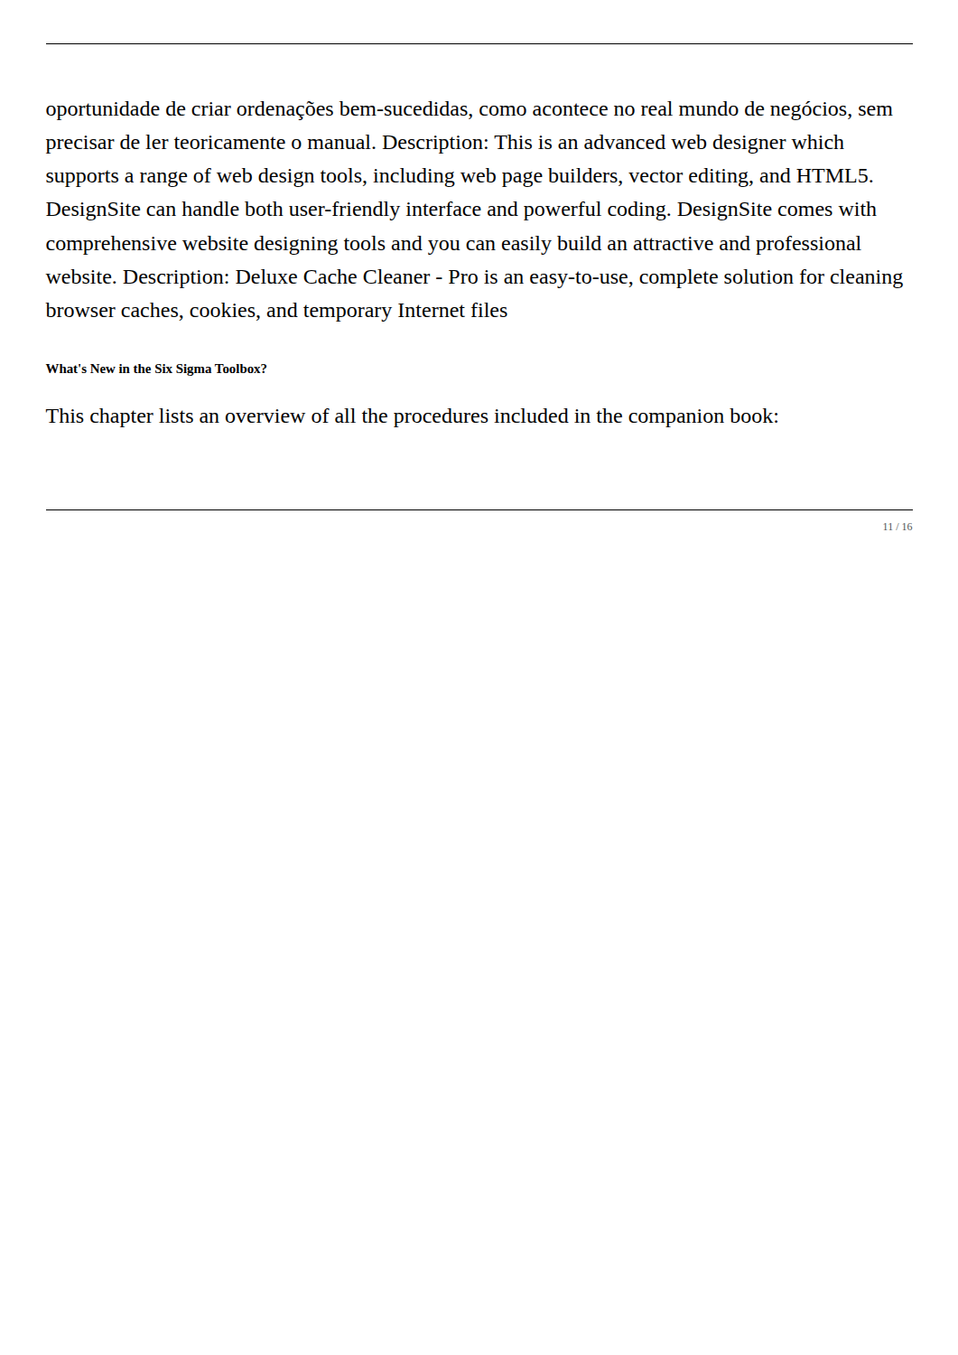oportunidade de criar ordenações bem-sucedidas, como acontece no real mundo de negócios, sem precisar de ler teoricamente o manual. Description: This is an advanced web designer which supports a range of web design tools, including web page builders, vector editing, and HTML5. DesignSite can handle both user-friendly interface and powerful coding. DesignSite comes with comprehensive website designing tools and you can easily build an attractive and professional website. Description: Deluxe Cache Cleaner - Pro is an easy-to-use, complete solution for cleaning browser caches, cookies, and temporary Internet files
What's New in the Six Sigma Toolbox?
This chapter lists an overview of all the procedures included in the companion book:
11 / 16